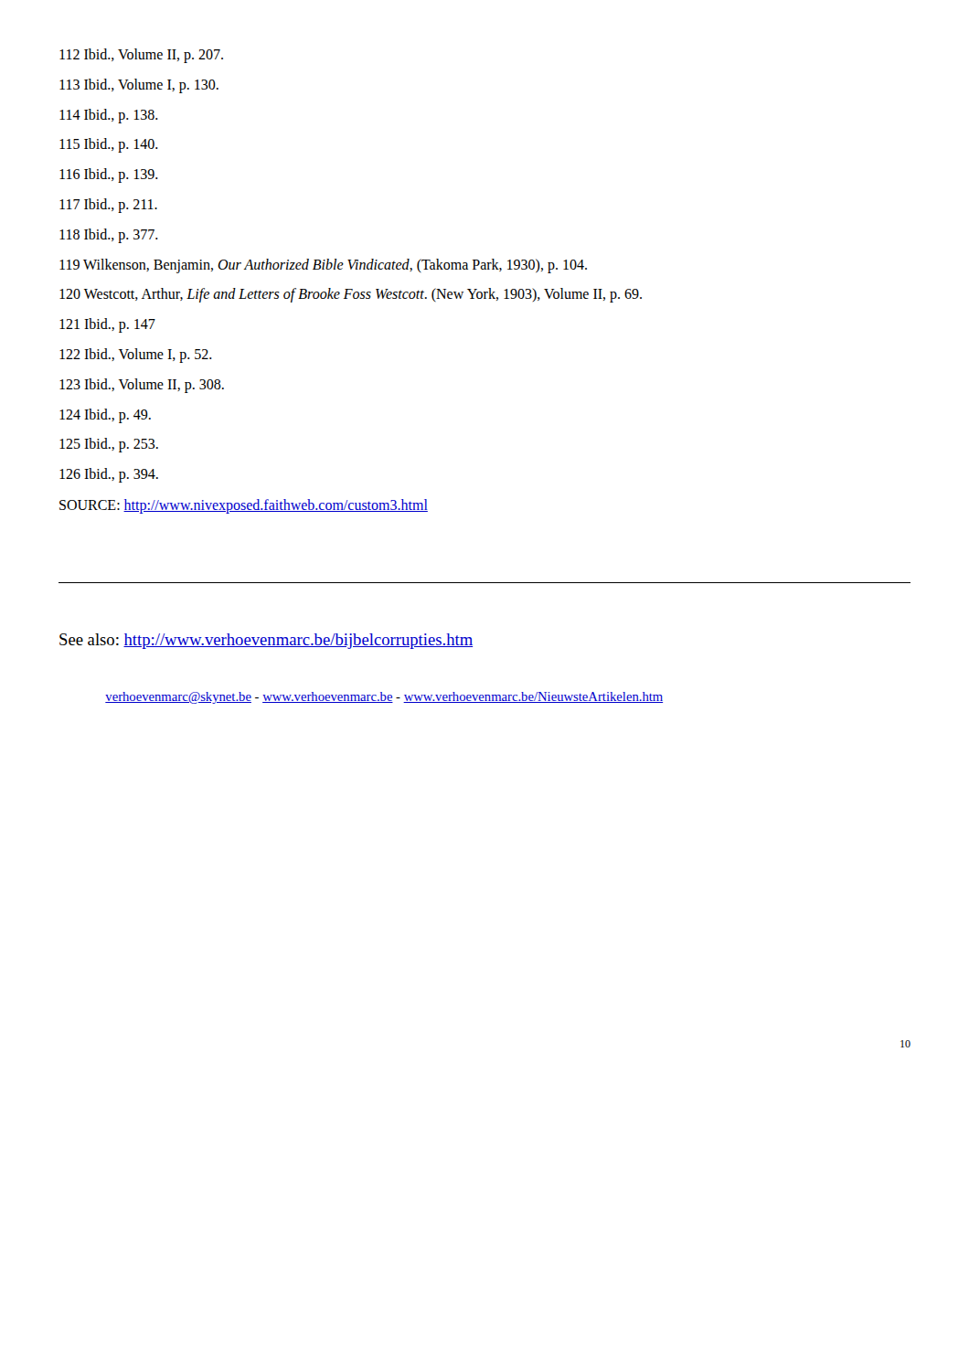112 Ibid., Volume II, p. 207.
113 Ibid., Volume I, p. 130.
114 Ibid., p. 138.
115 Ibid., p. 140.
116 Ibid., p. 139.
117 Ibid., p. 211.
118 Ibid., p. 377.
119 Wilkenson, Benjamin, Our Authorized Bible Vindicated, (Takoma Park, 1930), p. 104.
120 Westcott, Arthur, Life and Letters of Brooke Foss Westcott. (New York, 1903), Volume II, p. 69.
121 Ibid., p. 147
122 Ibid., Volume I, p. 52.
123 Ibid., Volume II, p. 308.
124 Ibid., p. 49.
125 Ibid., p. 253.
126 Ibid., p. 394.
SOURCE: http://www.nivexposed.faithweb.com/custom3.html
See also: http://www.verhoevenmarc.be/bijbelcorrupties.htm
verhoevenmarc@skynet.be - www.verhoevenmarc.be - www.verhoevenmarc.be/NieuwsteArtikelen.htm
10